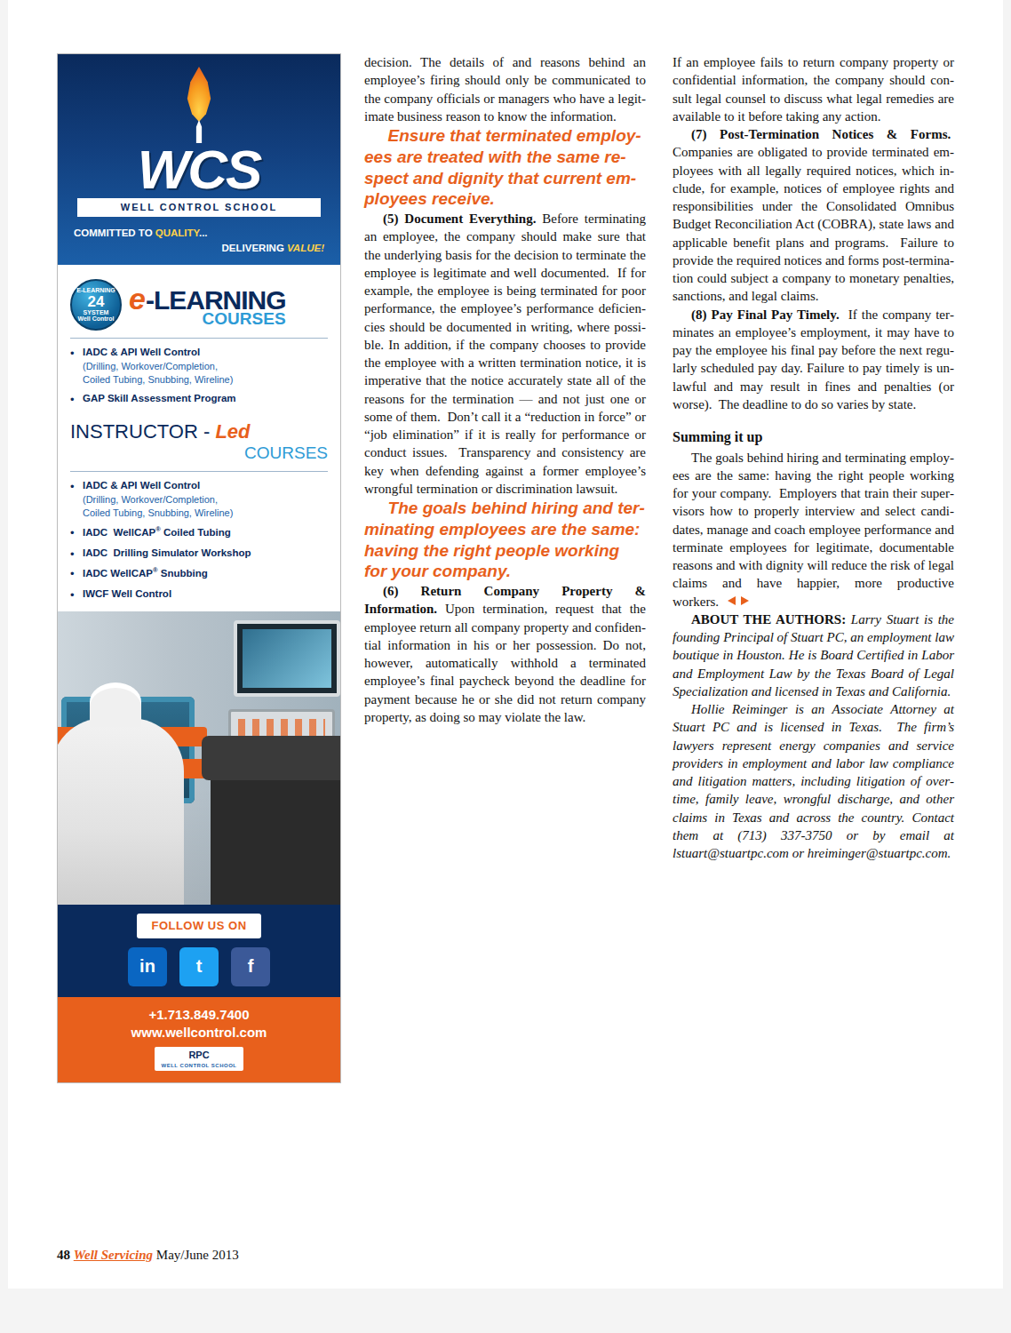WCS
WELL CONTROL SCHOOL
COMMITTED TO QUALITY... DELIVERING VALUE!
E-LEARNING 24 SYSTEM Well Control
e-LEARNING COURSES
IADC & API Well Control (Drilling, Workover/Completion,
Coiled Tubing, Snubbing, Wireline)
GAP Skill Assessment Program
INSTRUCTOR - Led COURSES
IADC & API Well Control (Drilling, Workover/Completion,
Coiled Tubing, Snubbing, Wireline)
IADC WellCAP® Coiled Tubing
IADC Drilling Simulator Workshop
IADC WellCAP® Snubbing
IWCF Well Control
FOLLOW US ON
in t f
+1.713.849.7400
www.wellcontrol.com
RPCWELL CONTROL SCHOOL
decision. The details of and reasons behind an employee’s firing should only be communicated to the company officials or managers who have a legitimate business reason to know the information.
Ensure that terminated employees are treated with the same respect and dignity that current employees receive.
(5) Document Everything. Before terminating an employee, the company should make sure that the underlying basis for the decision to terminate the employee is legitimate and well documented. If for example, the employee is being terminated for poor performance, the employee’s performance deficiencies should be documented in writing, where possible. In addition, if the company chooses to provide the employee with a written termination notice, it is imperative that the notice accurately state all of the reasons for the termination — and not just one or some of them. Don’t call it a “reduction in force” or “job elimination” if it is really for performance or conduct issues. Transparency and consistency are key when defending against a former employee’s wrongful termination or discrimination lawsuit.
The goals behind hiring and terminating employees are the same: having the right people working for your company.
(6) Return Company Property & Information. Upon termination, request that the employee return all company property and confidential information in his or her possession. Do not, however, automatically withhold a terminated employee’s final paycheck beyond the deadline for payment because he or she did not return company property, as doing so may violate the law.
If an employee fails to return company property or confidential information, the company should consult legal counsel to discuss what legal remedies are available to it before taking any action.
(7) Post-Termination Notices & Forms. Companies are obligated to provide terminated employees with all legally required notices, which include, for example, notices of employee rights and responsibilities under the Consolidated Omnibus Budget Reconciliation Act (COBRA), state laws and applicable benefit plans and programs. Failure to provide the required notices and forms post-termination could subject a company to monetary penalties, sanctions, and legal claims.
(8) Pay Final Pay Timely. If the company terminates an employee’s employment, it may have to pay the employee his final pay before the next regularly scheduled pay day. Failure to pay timely is unlawful and may result in fines and penalties (or worse). The deadline to do so varies by state.
Summing it up
The goals behind hiring and terminating employees are the same: having the right people working for your company. Employers that train their supervisors how to properly interview and select candidates, manage and coach employee performance and terminate employees for legitimate, documentable reasons and with dignity will reduce the risk of legal claims and have happier, more productive workers.
ABOUT THE AUTHORS: Larry Stuart is the founding Principal of Stuart PC, an employment law boutique in Houston. He is Board Certified in Labor and Employment Law by the Texas Board of Legal Specialization and licensed in Texas and California.
Hollie Reiminger is an Associate Attorney at Stuart PC and is licensed in Texas. The firm’s lawyers represent energy companies and service providers in employment and labor law compliance and litigation matters, including litigation of overtime, family leave, wrongful discharge, and other claims in Texas and across the country. Contact them at (713) 337-3750 or by email at lstuart@stuartpc.com or hreiminger@stuartpc.com.
48 Well Servicing May/June 2013